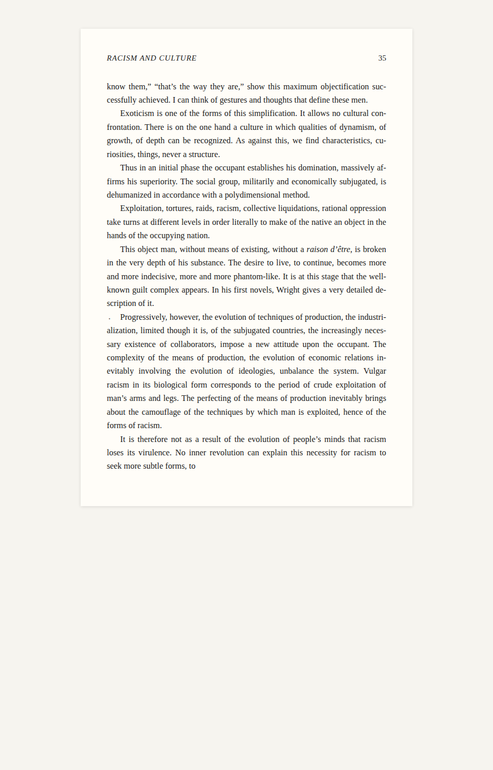RACISM AND CULTURE 35
know them,” “that’s the way they are,” show this maximum objectification successfully achieved. I can think of gestures and thoughts that define these men.
Exoticism is one of the forms of this simplification. It allows no cultural confrontation. There is on the one hand a culture in which qualities of dynamism, of growth, of depth can be recognized. As against this, we find characteristics, curiosities, things, never a structure.
Thus in an initial phase the occupant establishes his domination, massively affirms his superiority. The social group, militarily and economically subjugated, is dehumanized in accordance with a polydimensional method.
Exploitation, tortures, raids, racism, collective liquidations, rational oppression take turns at different levels in order literally to make of the native an object in the hands of the occupying nation.
This object man, without means of existing, without a raison d’être, is broken in the very depth of his substance. The desire to live, to continue, becomes more and more indecisive, more and more phantom-like. It is at this stage that the well-known guilt complex appears. In his first novels, Wright gives a very detailed description of it.
Progressively, however, the evolution of techniques of production, the industrialization, limited though it is, of the subjugated countries, the increasingly necessary existence of collaborators, impose a new attitude upon the occupant. The complexity of the means of production, the evolution of economic relations inevitably involving the evolution of ideologies, unbalance the system. Vulgar racism in its biological form corresponds to the period of crude exploitation of man’s arms and legs. The perfecting of the means of production inevitably brings about the camouflage of the techniques by which man is exploited, hence of the forms of racism.
It is therefore not as a result of the evolution of people’s minds that racism loses its virulence. No inner revolution can explain this necessity for racism to seek more subtle forms, to